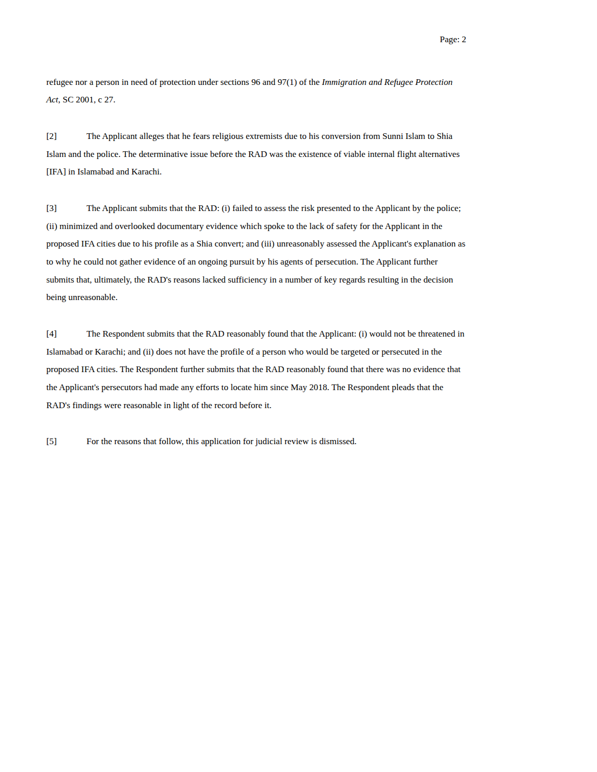Page: 2
refugee nor a person in need of protection under sections 96 and 97(1) of the Immigration and Refugee Protection Act, SC 2001, c 27.
[2] The Applicant alleges that he fears religious extremists due to his conversion from Sunni Islam to Shia Islam and the police. The determinative issue before the RAD was the existence of viable internal flight alternatives [IFA] in Islamabad and Karachi.
[3] The Applicant submits that the RAD: (i) failed to assess the risk presented to the Applicant by the police; (ii) minimized and overlooked documentary evidence which spoke to the lack of safety for the Applicant in the proposed IFA cities due to his profile as a Shia convert; and (iii) unreasonably assessed the Applicant's explanation as to why he could not gather evidence of an ongoing pursuit by his agents of persecution. The Applicant further submits that, ultimately, the RAD's reasons lacked sufficiency in a number of key regards resulting in the decision being unreasonable.
[4] The Respondent submits that the RAD reasonably found that the Applicant: (i) would not be threatened in Islamabad or Karachi; and (ii) does not have the profile of a person who would be targeted or persecuted in the proposed IFA cities. The Respondent further submits that the RAD reasonably found that there was no evidence that the Applicant's persecutors had made any efforts to locate him since May 2018. The Respondent pleads that the RAD's findings were reasonable in light of the record before it.
[5] For the reasons that follow, this application for judicial review is dismissed.